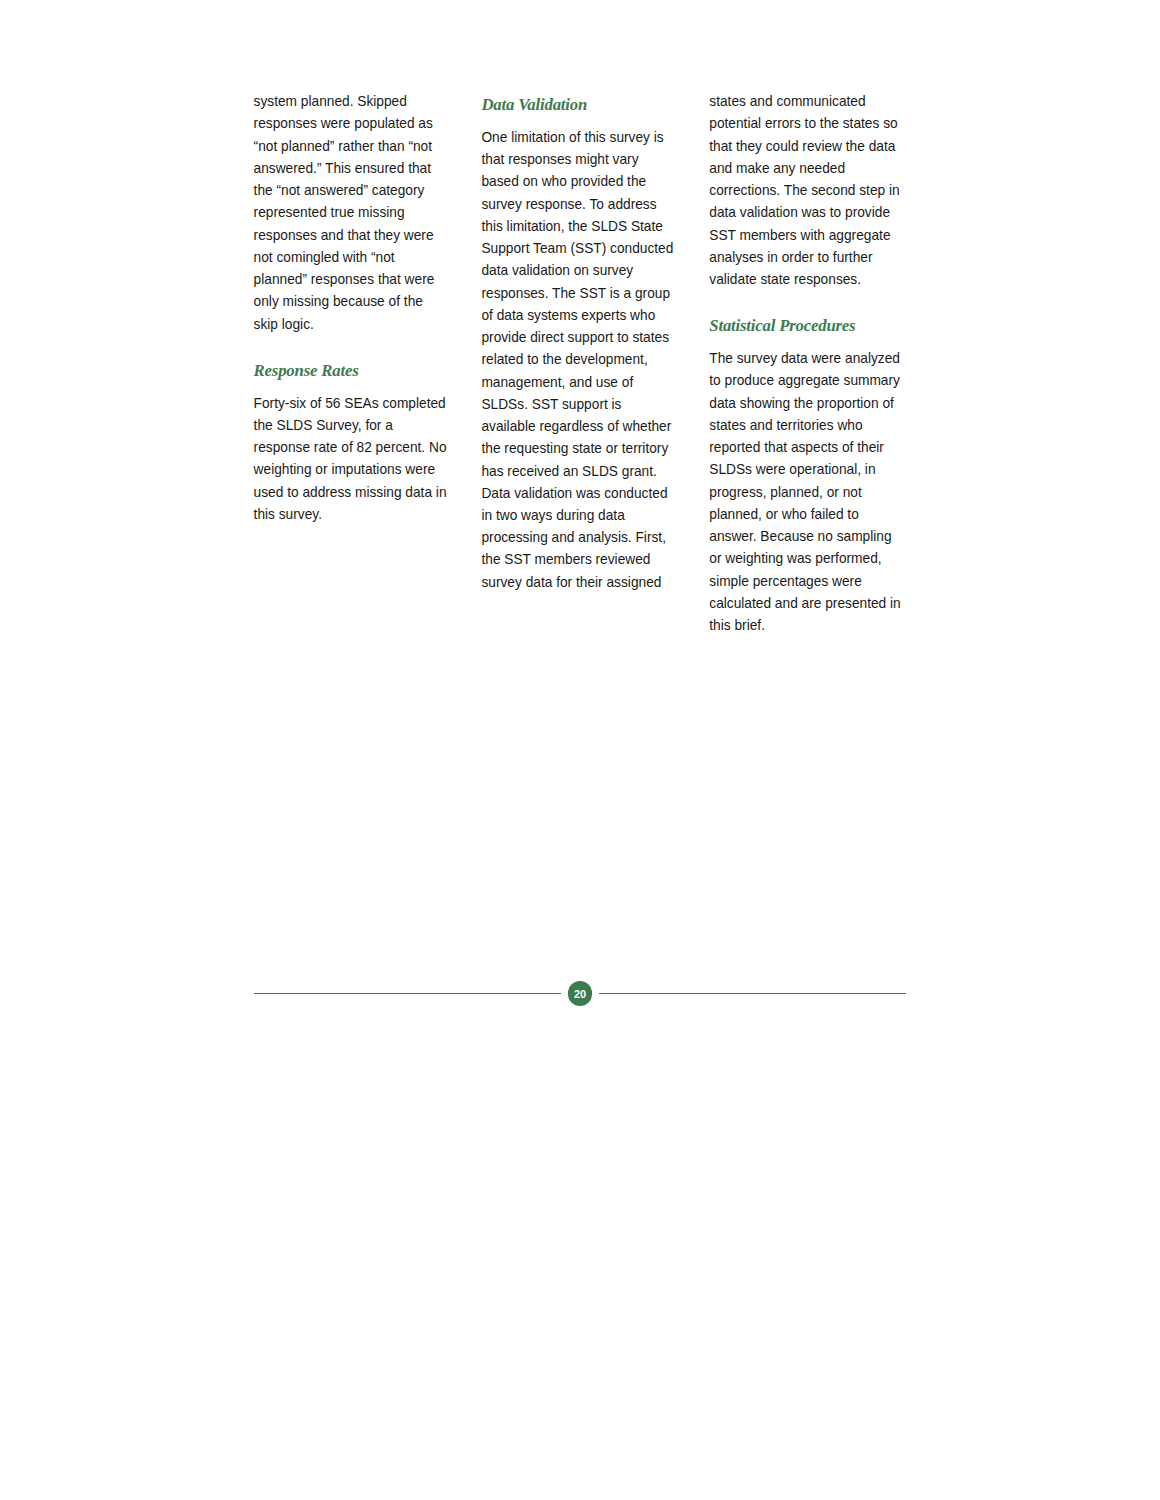system planned. Skipped responses were populated as “not planned” rather than “not answered.” This ensured that the “not answered” category represented true missing responses and that they were not comingled with “not planned” responses that were only missing because of the skip logic.
Response Rates
Forty-six of 56 SEAs completed the SLDS Survey, for a response rate of 82 percent. No weighting or imputations were used to address missing data in this survey.
Data Validation
One limitation of this survey is that responses might vary based on who provided the survey response. To address this limitation, the SLDS State Support Team (SST) conducted data validation on survey responses. The SST is a group of data systems experts who provide direct support to states related to the development, management, and use of SLDSs. SST support is available regardless of whether the requesting state or territory has received an SLDS grant. Data validation was conducted in two ways during data processing and analysis. First, the SST members reviewed survey data for their assigned
states and communicated potential errors to the states so that they could review the data and make any needed corrections. The second step in data validation was to provide SST members with aggregate analyses in order to further validate state responses.
Statistical Procedures
The survey data were analyzed to produce aggregate summary data showing the proportion of states and territories who reported that aspects of their SLDSs were operational, in progress, planned, or not planned, or who failed to answer. Because no sampling or weighting was performed, simple percentages were calculated and are presented in this brief.
20